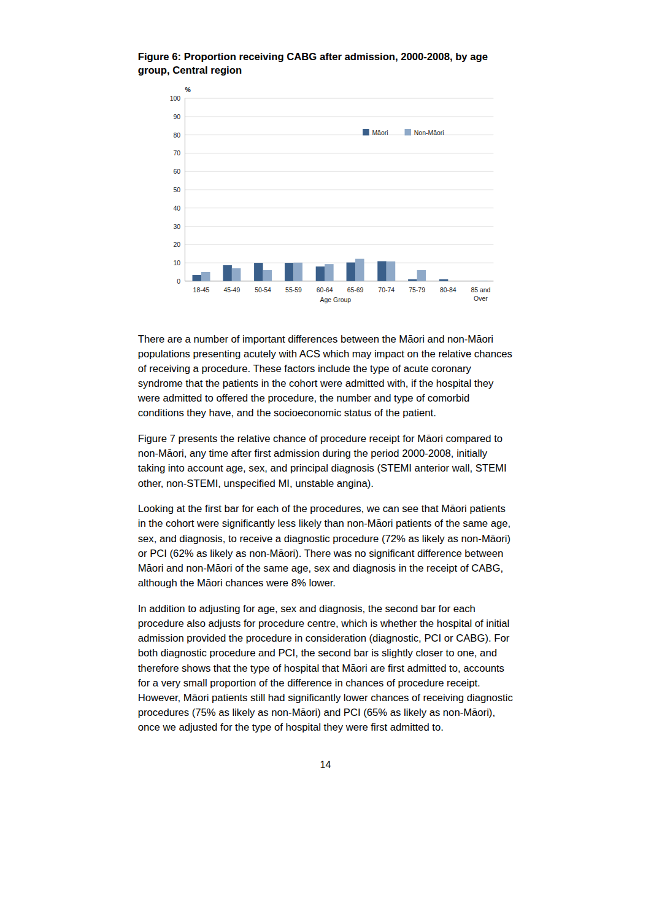Figure 6: Proportion receiving CABG after admission, 2000-2008, by age group, Central region
100 90 80 70 60 50 40 30 20 10 0 % Māori Non-Māori 18-45 45-49 50-54 55-59 60-64 65-69 70-74 75-79 80-84 85 and Over Age Group
There are a number of important differences between the Māori and non-Māori populations presenting acutely with ACS which may impact on the relative chances of receiving a procedure. These factors include the type of acute coronary syndrome that the patients in the cohort were admitted with, if the hospital they were admitted to offered the procedure, the number and type of comorbid conditions they have, and the socioeconomic status of the patient.
Figure 7 presents the relative chance of procedure receipt for Māori compared to non-Māori, any time after first admission during the period 2000-2008, initially taking into account age, sex, and principal diagnosis (STEMI anterior wall, STEMI other, non-STEMI, unspecified MI, unstable angina).
Looking at the first bar for each of the procedures, we can see that Māori patients in the cohort were significantly less likely than non-Māori patients of the same age, sex, and diagnosis, to receive a diagnostic procedure (72% as likely as non-Māori) or PCI (62% as likely as non-Māori). There was no significant difference between Māori and non-Māori of the same age, sex and diagnosis in the receipt of CABG, although the Māori chances were 8% lower.
In addition to adjusting for age, sex and diagnosis, the second bar for each procedure also adjusts for procedure centre, which is whether the hospital of initial admission provided the procedure in consideration (diagnostic, PCI or CABG). For both diagnostic procedure and PCI, the second bar is slightly closer to one, and therefore shows that the type of hospital that Māori are first admitted to, accounts for a very small proportion of the difference in chances of procedure receipt. However, Māori patients still had significantly lower chances of receiving diagnostic procedures (75% as likely as non-Māori) and PCI (65% as likely as non-Māori), once we adjusted for the type of hospital they were first admitted to.
14